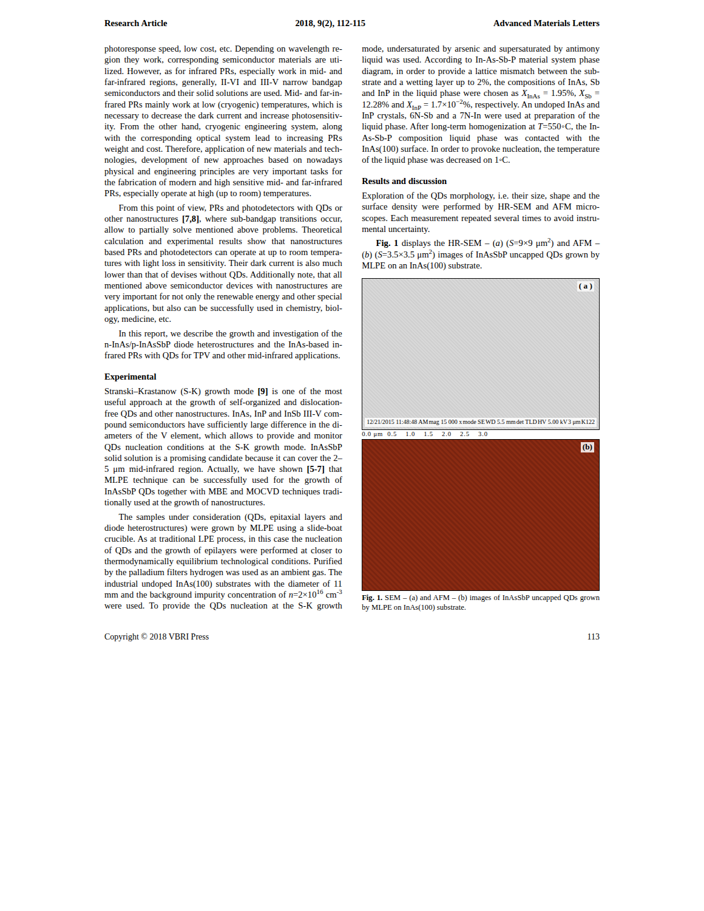Research Article
2018, 9(2), 112-115
Advanced Materials Letters
photoresponse speed, low cost, etc. Depending on wavelength region they work, corresponding semiconductor materials are utilized. However, as for infrared PRs, especially work in mid- and far-infrared regions, generally, II-VI and III-V narrow bandgap semiconductors and their solid solutions are used. Mid- and far-infrared PRs mainly work at low (cryogenic) temperatures, which is necessary to decrease the dark current and increase photosensitivity. From the other hand, cryogenic engineering system, along with the corresponding optical system lead to increasing PRs weight and cost. Therefore, application of new materials and technologies, development of new approaches based on nowadays physical and engineering principles are very important tasks for the fabrication of modern and high sensitive mid- and far-infrared PRs, especially operate at high (up to room) temperatures.
From this point of view, PRs and photodetectors with QDs or other nanostructures [7,8], where sub-bandgap transitions occur, allow to partially solve mentioned above problems. Theoretical calculation and experimental results show that nanostructures based PRs and photodetectors can operate at up to room temperatures with light loss in sensitivity. Their dark current is also much lower than that of devises without QDs. Additionally note, that all mentioned above semiconductor devices with nanostructures are very important for not only the renewable energy and other special applications, but also can be successfully used in chemistry, biology, medicine, etc.
In this report, we describe the growth and investigation of the n-InAs/p-InAsSbP diode heterostructures and the InAs-based infrared PRs with QDs for TPV and other mid-infrared applications.
Experimental
Stranski–Krastanow (S-K) growth mode [9] is one of the most useful approach at the growth of self-organized and dislocation-free QDs and other nanostructures. InAs, InP and InSb III-V compound semiconductors have sufficiently large difference in the diameters of the V element, which allows to provide and monitor QDs nucleation conditions at the S-K growth mode. InAsSbP solid solution is a promising candidate because it can cover the 2–5 μm mid-infrared region. Actually, we have shown [5-7] that MLPE technique can be successfully used for the growth of InAsSbP QDs together with MBE and MOCVD techniques traditionally used at the growth of nanostructures.
The samples under consideration (QDs, epitaxial layers and diode heterostructures) were grown by MLPE using a slide-boat crucible. As at traditional LPE process, in this case the nucleation of QDs and the growth of epilayers were performed at closer to thermodynamically equilibrium technological conditions. Purified by the palladium filters hydrogen was used as an ambient gas. The industrial undoped InAs(100) substrates with the diameter of 11 mm and the background impurity concentration of n=2×1016 cm-3 were used. To provide the QDs nucleation at the S-K growth mode, undersaturated by arsenic and supersaturated by antimony liquid was used. According to In-As-Sb-P material system phase diagram, in order to provide a lattice mismatch between the substrate and a wetting layer up to 2%, the compositions of InAs, Sb and InP in the liquid phase were chosen as XInAs = 1.95%, XSb = 12.28% and XInP = 1.7×10−2%, respectively. An undoped InAs and InP crystals, 6N-Sb and a 7N-In were used at preparation of the liquid phase. After long-term homogenization at T=550◦C, the In-As-Sb-P composition liquid phase was contacted with the InAs(100) surface. In order to provoke nucleation, the temperature of the liquid phase was decreased on 1◦C.
Results and discussion
Exploration of the QDs morphology, i.e. their size, shape and the surface density were performed by HR-SEM and AFM microscopes. Each measurement repeated several times to avoid instrumental uncertainty.
Fig. 1 displays the HR-SEM – (a) (S=9×9 μm2) and AFM – (b) (S=3.5×3.5 μm2) images of InAsSbP uncapped QDs grown by MLPE on an InAs(100) substrate.
( a )
12/21/2015 11:48:48 AM mag 15 000 x mode SE WD 5.5 mm det TLD HV 5.00 kV 3 μm K122
0.0 μm 0.5 1.0 1.5 2.0 2.5 3.0
(b)
Fig. 1. SEM – (a) and AFM – (b) images of InAsSbP uncapped QDs grown by MLPE on InAs(100) substrate.
Copyright © 2018 VBRI Press
113